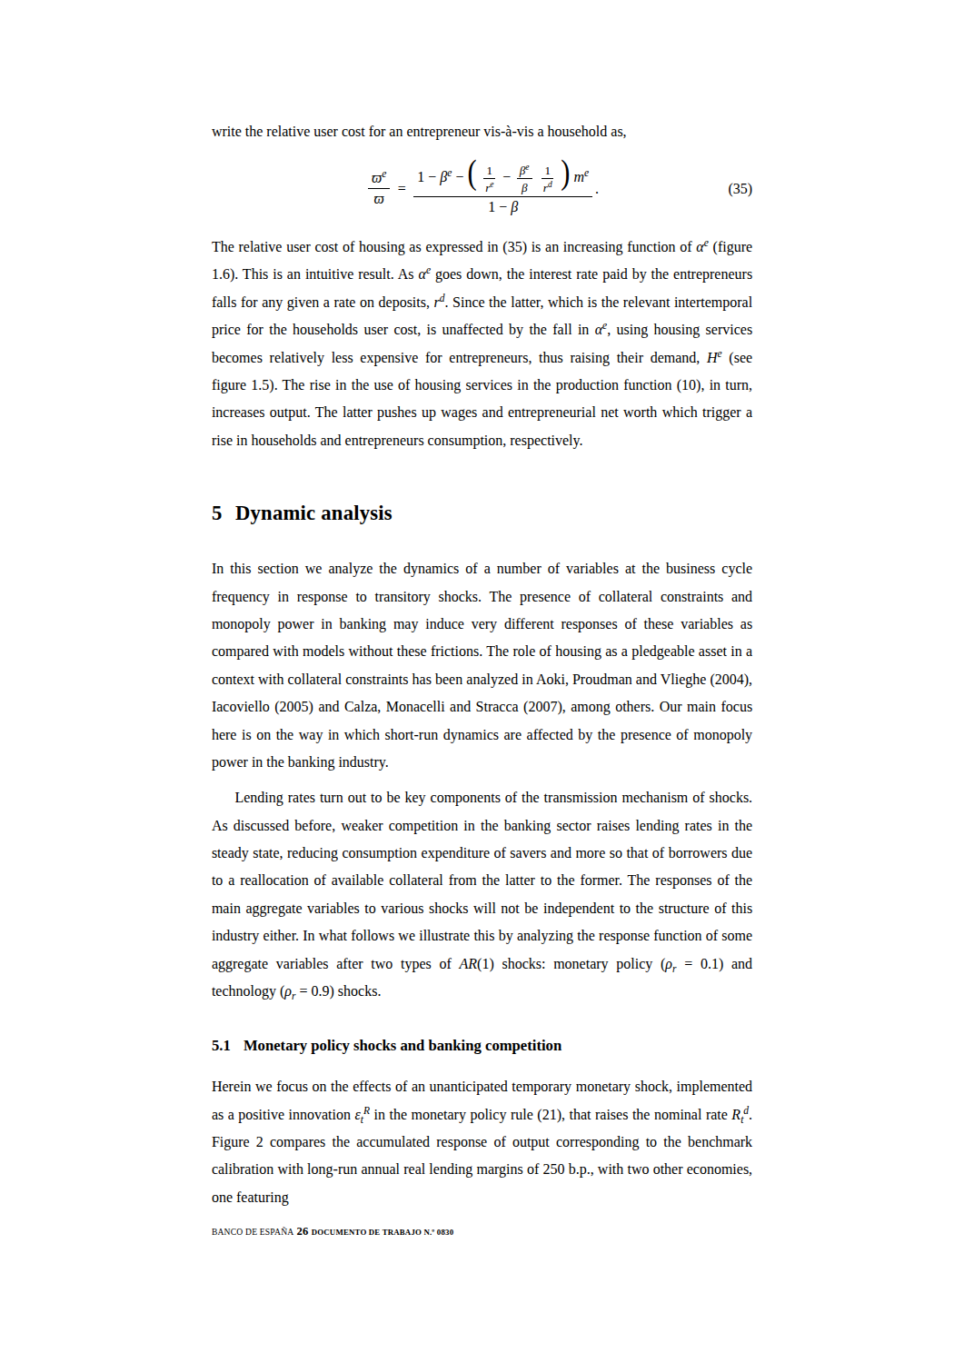write the relative user cost for an entrepreneur vis-à-vis a household as,
ϖe ϖ = 1 − βe − ( 1 re − βe β 1 rd ) me 1 − β .
(35)
The relative user cost of housing as expressed in (35) is an increasing function of αe (figure 1.6). This is an intuitive result. As αe goes down, the interest rate paid by the entrepreneurs falls for any given a rate on deposits, rd. Since the latter, which is the relevant intertemporal price for the households user cost, is unaffected by the fall in αe, using housing services becomes relatively less expensive for entrepreneurs, thus raising their demand, He (see figure 1.5). The rise in the use of housing services in the production function (10), in turn, increases output. The latter pushes up wages and entrepreneurial net worth which trigger a rise in households and entrepreneurs consumption, respectively.
5 Dynamic analysis
In this section we analyze the dynamics of a number of variables at the business cycle frequency in response to transitory shocks. The presence of collateral constraints and monopoly power in banking may induce very different responses of these variables as compared with models without these frictions. The role of housing as a pledgeable asset in a context with collateral constraints has been analyzed in Aoki, Proudman and Vlieghe (2004), Iacoviello (2005) and Calza, Monacelli and Stracca (2007), among others. Our main focus here is on the way in which short-run dynamics are affected by the presence of monopoly power in the banking industry.
Lending rates turn out to be key components of the transmission mechanism of shocks. As discussed before, weaker competition in the banking sector raises lending rates in the steady state, reducing consumption expenditure of savers and more so that of borrowers due to a reallocation of available collateral from the latter to the former. The responses of the main aggregate variables to various shocks will not be independent to the structure of this industry either. In what follows we illustrate this by analyzing the response function of some aggregate variables after two types of AR(1) shocks: monetary policy (ρr = 0.1) and technology (ρr = 0.9) shocks.
5.1 Monetary policy shocks and banking competition
Herein we focus on the effects of an unanticipated temporary monetary shock, implemented as a positive innovation εtR in the monetary policy rule (21), that raises the nominal rate Rtd. Figure 2 compares the accumulated response of output corresponding to the benchmark calibration with long-run annual real lending margins of 250 b.p., with two other economies, one featuring
BANCO DE ESPAÑA 26 DOCUMENTO DE TRABAJO N.º 0830